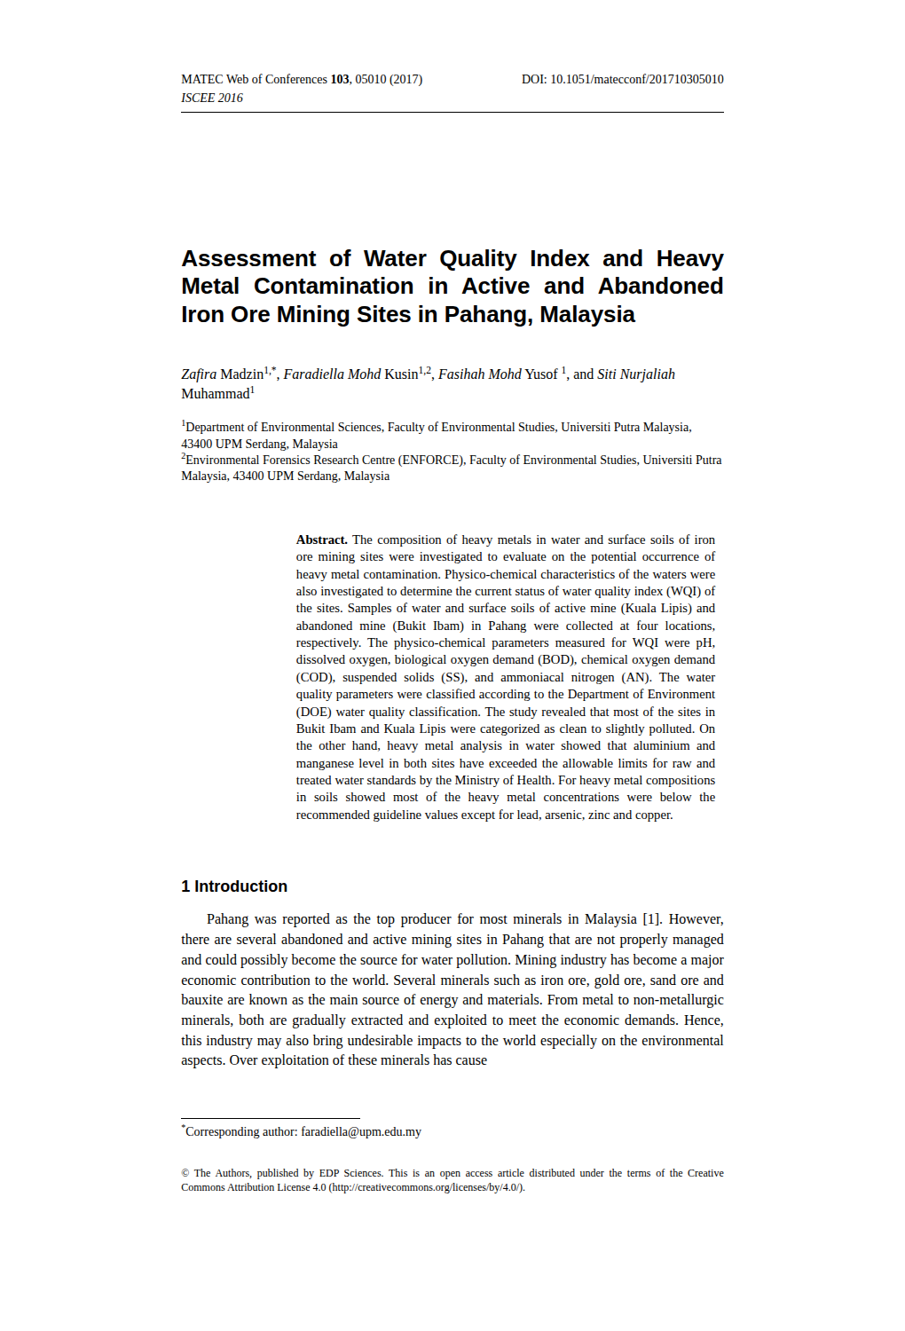MATEC Web of Conferences 103, 05010 (2017)
ISCEE 2016
DOI: 10.1051/matecconf/201710305010
Assessment of Water Quality Index and Heavy Metal Contamination in Active and Abandoned Iron Ore Mining Sites in Pahang, Malaysia
Zafira Madzin1,*, Faradiella Mohd Kusin1,2, Fasihah Mohd Yusof 1, and Siti Nurjaliah Muhammad1
1Department of Environmental Sciences, Faculty of Environmental Studies, Universiti Putra Malaysia, 43400 UPM Serdang, Malaysia
2Environmental Forensics Research Centre (ENFORCE), Faculty of Environmental Studies, Universiti Putra Malaysia, 43400 UPM Serdang, Malaysia
Abstract. The composition of heavy metals in water and surface soils of iron ore mining sites were investigated to evaluate on the potential occurrence of heavy metal contamination. Physico-chemical characteristics of the waters were also investigated to determine the current status of water quality index (WQI) of the sites. Samples of water and surface soils of active mine (Kuala Lipis) and abandoned mine (Bukit Ibam) in Pahang were collected at four locations, respectively. The physico-chemical parameters measured for WQI were pH, dissolved oxygen, biological oxygen demand (BOD), chemical oxygen demand (COD), suspended solids (SS), and ammoniacal nitrogen (AN). The water quality parameters were classified according to the Department of Environment (DOE) water quality classification. The study revealed that most of the sites in Bukit Ibam and Kuala Lipis were categorized as clean to slightly polluted. On the other hand, heavy metal analysis in water showed that aluminium and manganese level in both sites have exceeded the allowable limits for raw and treated water standards by the Ministry of Health. For heavy metal compositions in soils showed most of the heavy metal concentrations were below the recommended guideline values except for lead, arsenic, zinc and copper.
1 Introduction
Pahang was reported as the top producer for most minerals in Malaysia [1]. However, there are several abandoned and active mining sites in Pahang that are not properly managed and could possibly become the source for water pollution. Mining industry has become a major economic contribution to the world. Several minerals such as iron ore, gold ore, sand ore and bauxite are known as the main source of energy and materials. From metal to non-metallurgic minerals, both are gradually extracted and exploited to meet the economic demands. Hence, this industry may also bring undesirable impacts to the world especially on the environmental aspects. Over exploitation of these minerals has cause
*Corresponding author: faradiella@upm.edu.my
© The Authors, published by EDP Sciences. This is an open access article distributed under the terms of the Creative Commons Attribution License 4.0 (http://creativecommons.org/licenses/by/4.0/).